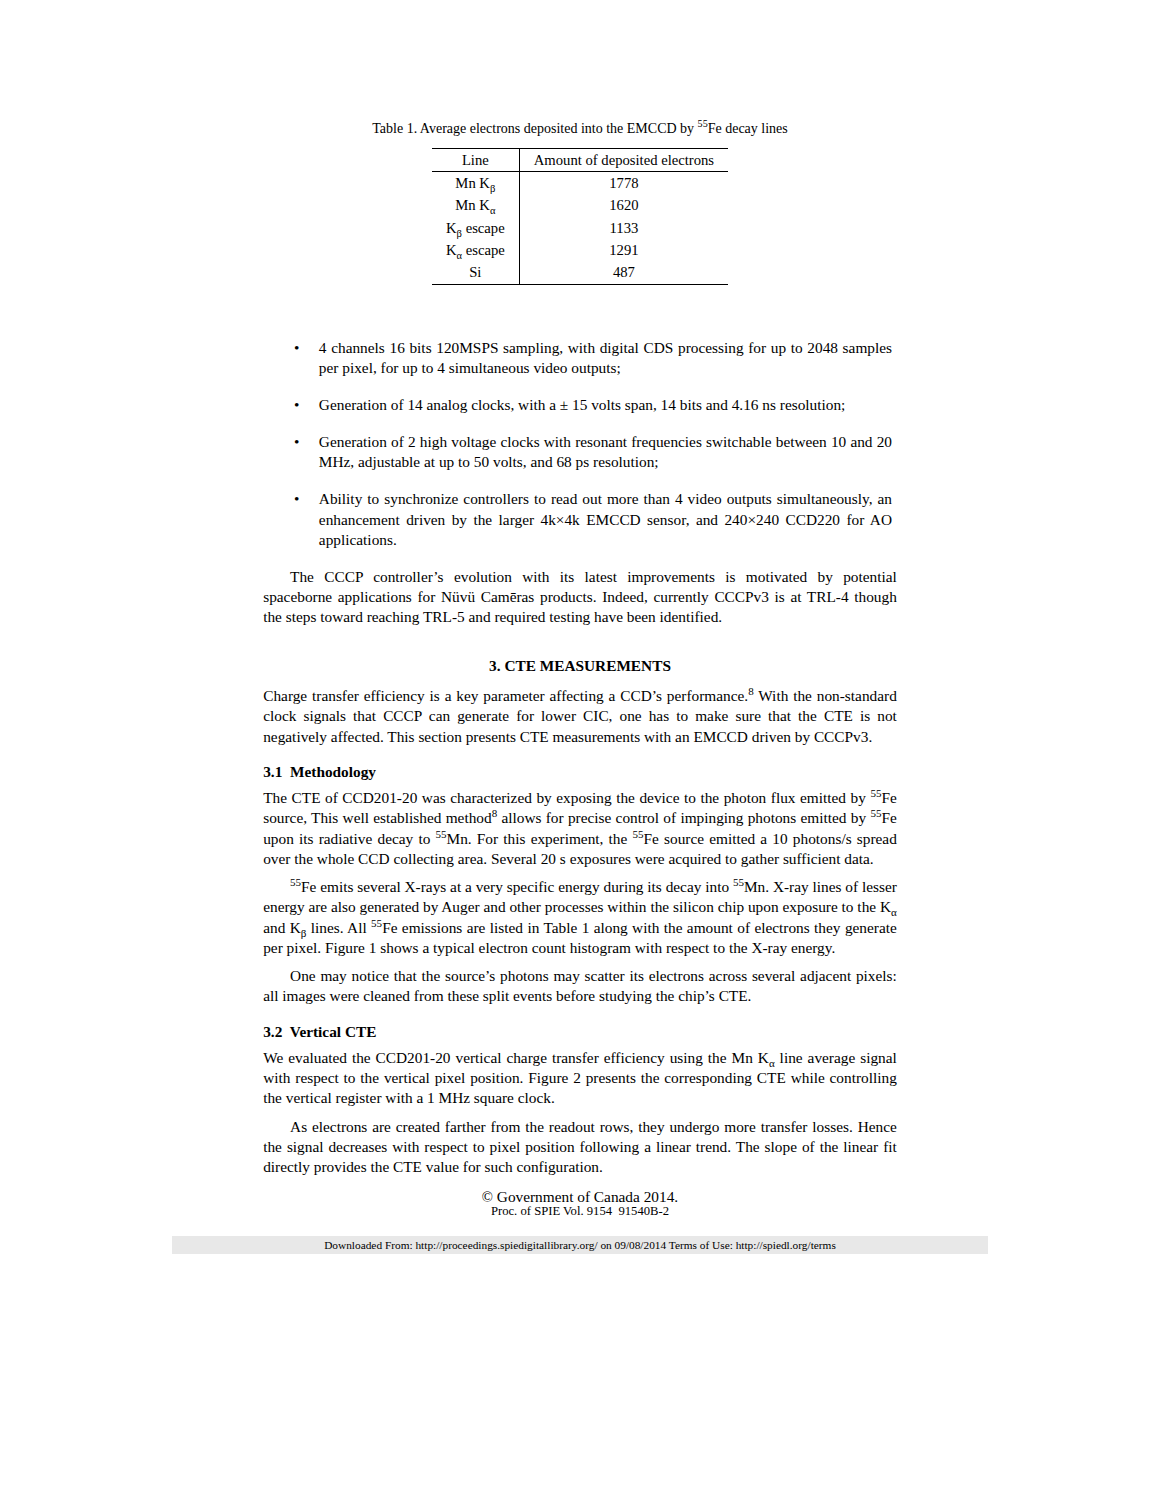Table 1. Average electrons deposited into the EMCCD by 55Fe decay lines
| Line | Amount of deposited electrons |
| Mn K β | 1778 |
| Mn K α | 1620 |
| K β escape | 1133 |
| K α escape | 1291 |
| Si | 487 |
4 channels 16 bits 120MSPS sampling, with digital CDS processing for up to 2048 samples per pixel, for up to 4 simultaneous video outputs;
Generation of 14 analog clocks, with a ± 15 volts span, 14 bits and 4.16 ns resolution;
Generation of 2 high voltage clocks with resonant frequencies switchable between 10 and 20 MHz, adjustable at up to 50 volts, and 68 ps resolution;
Ability to synchronize controllers to read out more than 4 video outputs simultaneously, an enhancement driven by the larger 4k×4k EMCCD sensor, and 240×240 CCD220 for AO applications.
The CCCP controller’s evolution with its latest improvements is motivated by potential spaceborne applications for Nüvü Camēras products. Indeed, currently CCCPv3 is at TRL-4 though the steps toward reaching TRL-5 and required testing have been identified.
3. CTE MEASUREMENTS
Charge transfer efficiency is a key parameter affecting a CCD’s performance.8 With the non-standard clock signals that CCCP can generate for lower CIC, one has to make sure that the CTE is not negatively affected. This section presents CTE measurements with an EMCCD driven by CCCPv3.
3.1 Methodology
The CTE of CCD201-20 was characterized by exposing the device to the photon flux emitted by 55Fe source, This well established method8 allows for precise control of impinging photons emitted by 55Fe upon its radiative decay to 55Mn. For this experiment, the 55Fe source emitted a 10 photons/s spread over the whole CCD collecting area. Several 20 s exposures were acquired to gather sufficient data.
55Fe emits several X-rays at a very specific energy during its decay into 55Mn. X-ray lines of lesser energy are also generated by Auger and other processes within the silicon chip upon exposure to the Kα and Kβ lines. All 55Fe emissions are listed in Table 1 along with the amount of electrons they generate per pixel. Figure 1 shows a typical electron count histogram with respect to the X-ray energy.
One may notice that the source’s photons may scatter its electrons across several adjacent pixels: all images were cleaned from these split events before studying the chip’s CTE.
3.2 Vertical CTE
We evaluated the CCD201-20 vertical charge transfer efficiency using the Mn Kα line average signal with respect to the vertical pixel position. Figure 2 presents the corresponding CTE while controlling the vertical register with a 1 MHz square clock.
As electrons are created farther from the readout rows, they undergo more transfer losses. Hence the signal decreases with respect to pixel position following a linear trend. The slope of the linear fit directly provides the CTE value for such configuration.
© Government of Canada 2014.
Proc. of SPIE Vol. 9154 91540B-2
Downloaded From: http://proceedings.spiedigitallibrary.org/ on 09/08/2014 Terms of Use: http://spiedl.org/terms